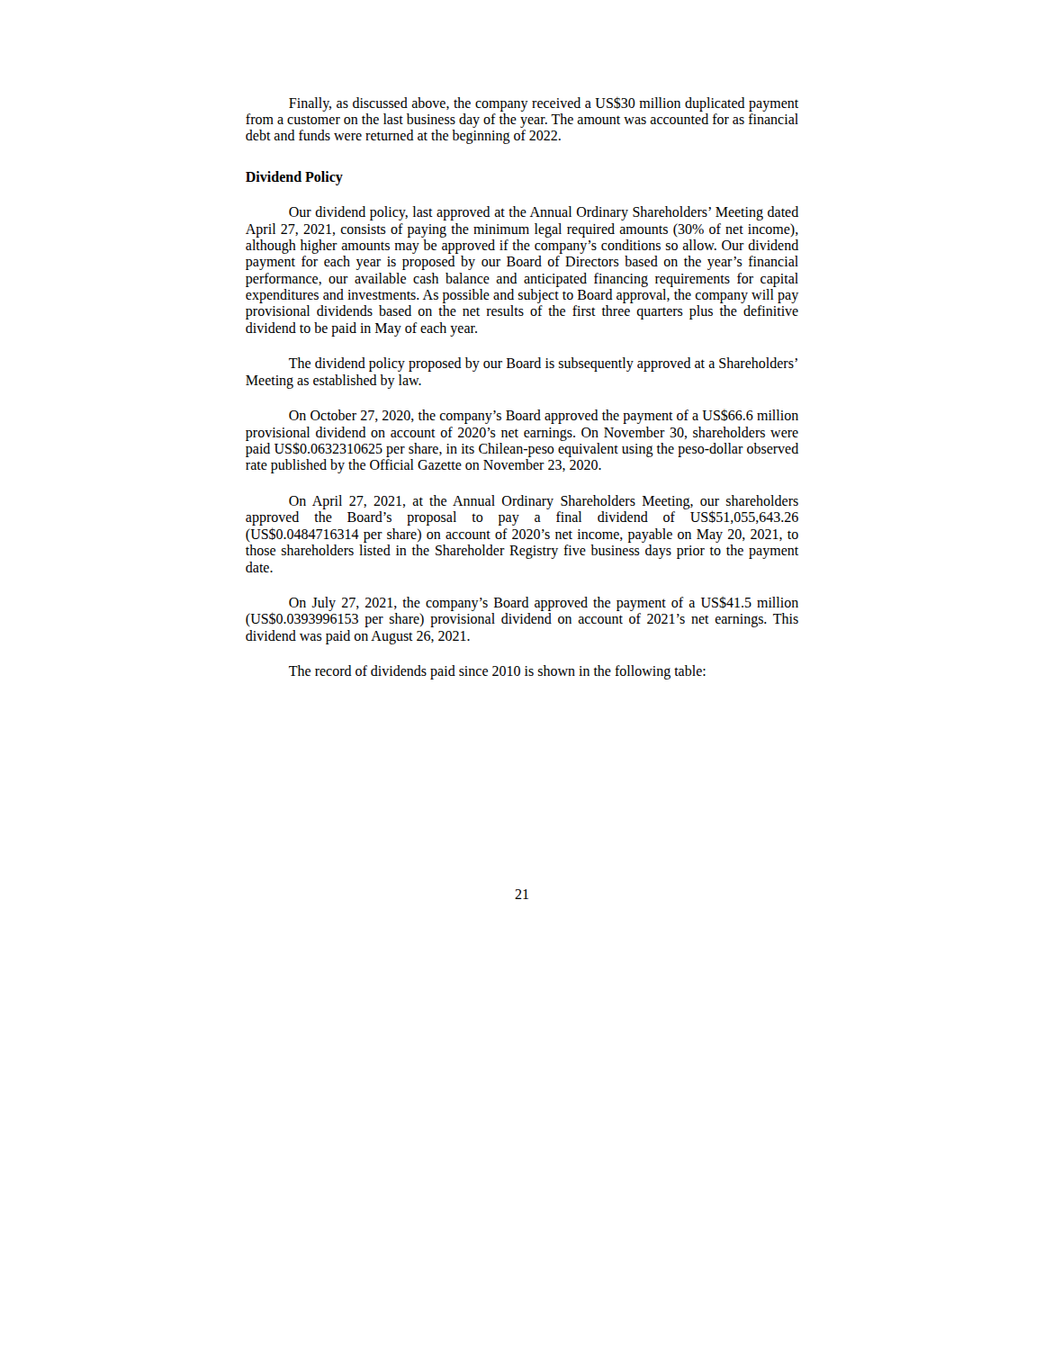Finally, as discussed above, the company received a US$30 million duplicated payment from a customer on the last business day of the year. The amount was accounted for as financial debt and funds were returned at the beginning of 2022.
Dividend Policy
Our dividend policy, last approved at the Annual Ordinary Shareholders’ Meeting dated April 27, 2021, consists of paying the minimum legal required amounts (30% of net income), although higher amounts may be approved if the company’s conditions so allow. Our dividend payment for each year is proposed by our Board of Directors based on the year’s financial performance, our available cash balance and anticipated financing requirements for capital expenditures and investments. As possible and subject to Board approval, the company will pay provisional dividends based on the net results of the first three quarters plus the definitive dividend to be paid in May of each year.
The dividend policy proposed by our Board is subsequently approved at a Shareholders’ Meeting as established by law.
On October 27, 2020, the company’s Board approved the payment of a US$66.6 million provisional dividend on account of 2020’s net earnings. On November 30, shareholders were paid US$0.0632310625 per share, in its Chilean-peso equivalent using the peso-dollar observed rate published by the Official Gazette on November 23, 2020.
On April 27, 2021, at the Annual Ordinary Shareholders Meeting, our shareholders approved the Board’s proposal to pay a final dividend of US$51,055,643.26 (US$0.0484716314 per share) on account of 2020’s net income, payable on May 20, 2021, to those shareholders listed in the Shareholder Registry five business days prior to the payment date.
On July 27, 2021, the company’s Board approved the payment of a US$41.5 million (US$0.0393996153 per share) provisional dividend on account of 2021’s net earnings. This dividend was paid on August 26, 2021.
The record of dividends paid since 2010 is shown in the following table:
21